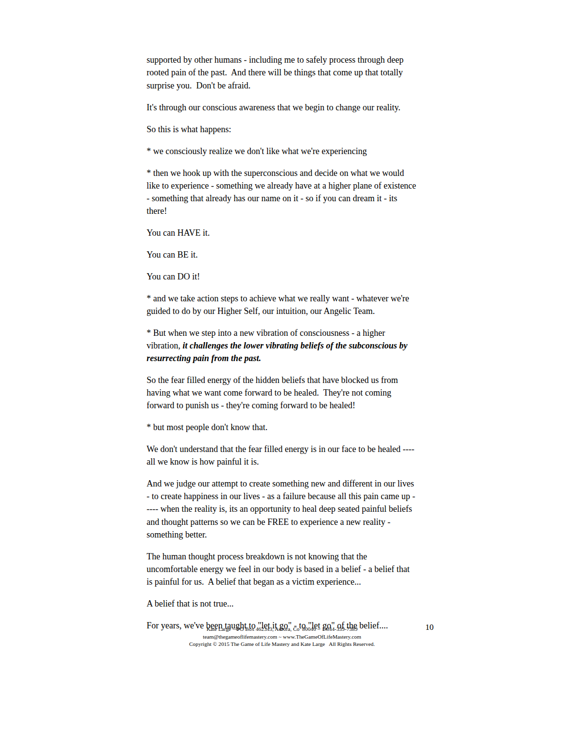supported by other humans - including me to safely process through deep rooted pain of the past. And there will be things that come up that totally surprise you. Don't be afraid.
It's through our conscious awareness that we begin to change our reality.
So this is what happens:
* we consciously realize we don't like what we're experiencing
* then we hook up with the superconscious and decide on what we would like to experience - something we already have at a higher plane of existence - something that already has our name on it - so if you can dream it - its there!
You can HAVE it.
You can BE it.
You can DO it!
* and we take action steps to achieve what we really want - whatever we're guided to do by our Higher Self, our intuition, our Angelic Team.
* But when we step into a new vibration of consciousness - a higher vibration, it challenges the lower vibrating beliefs of the subconscious by resurrecting pain from the past.
So the fear filled energy of the hidden beliefs that have blocked us from having what we want come forward to be healed. They're not coming forward to punish us - they're coming forward to be healed!
* but most people don't know that.
We don't understand that the fear filled energy is in our face to be healed ---- all we know is how painful it is.
And we judge our attempt to create something new and different in our lives - to create happiness in our lives - as a failure because all this pain came up ----- when the reality is, its an opportunity to heal deep seated painful beliefs and thought patterns so we can be FREE to experience a new reality - something better.
The human thought process breakdown is not knowing that the uncomfortable energy we feel in our body is based in a belief - a belief that is painful for us. A belief that began as a victim experience...
A belief that is not true...
For years, we've been taught to "let it go" - to "let go" of the belief....
10
Kate Large ~ PO Box 462343, Aurora, Co 80046 ~ 1-844-339-7389
team@thegameoflifemastery.com ~ www.TheGameOfLifeMastery.com
Copyright © 2015 The Game of Life Mastery and Kate Large All Rights Reserved.